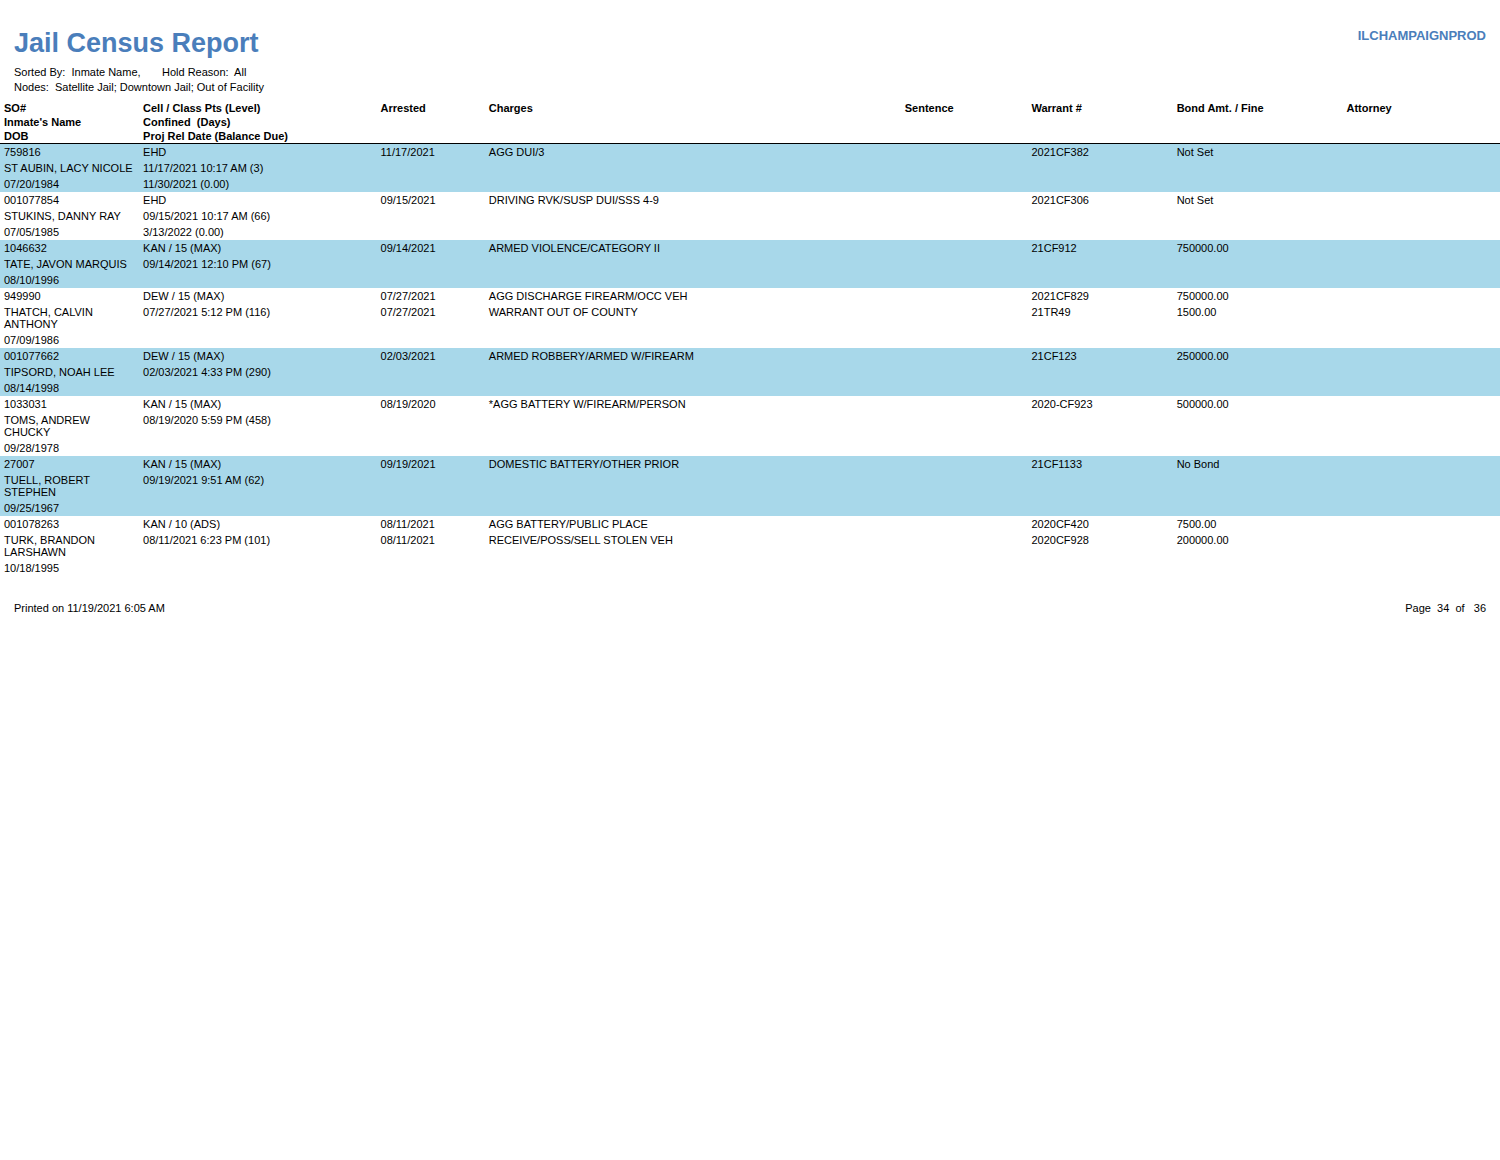ILCHAMPAIGNPROD
Jail Census Report
Sorted By: Inmate Name, Hold Reason: All
Nodes: Satellite Jail; Downtown Jail; Out of Facility
| SO# | Cell / Class Pts (Level) | Arrested | Charges | Sentence | Warrant # | Bond Amt. / Fine | Attorney |
| --- | --- | --- | --- | --- | --- | --- | --- |
| Inmate's Name | Confined (Days) | | | | | | |
| DOB | Proj Rel Date (Balance Due) | | | | | | |
| 759816 | EHD | 11/17/2021 | AGG DUI/3 | | 2021CF382 | Not Set | |
| ST AUBIN, LACY NICOLE | 11/17/2021 10:17 AM (3) | | | | | | |
| 07/20/1984 | 11/30/2021 (0.00) | | | | | | |
| 001077854 | EHD | 09/15/2021 | DRIVING RVK/SUSP DUI/SSS 4-9 | | 2021CF306 | Not Set | |
| STUKINS, DANNY RAY | 09/15/2021 10:17 AM (66) | | | | | | |
| 07/05/1985 | 3/13/2022 (0.00) | | | | | | |
| 1046632 | KAN / 15 (MAX) | 09/14/2021 | ARMED VIOLENCE/CATEGORY II | | 21CF912 | 750000.00 | |
| TATE, JAVON MARQUIS | 09/14/2021 12:10 PM (67) | | | | | | |
| 08/10/1996 | | | | | | | |
| 949990 | DEW / 15 (MAX) | 07/27/2021 | AGG DISCHARGE FIREARM/OCC VEH | | 2021CF829 | 750000.00 | |
| THATCH, CALVIN ANTHONY | 07/27/2021 5:12 PM (116) | 07/27/2021 | WARRANT OUT OF COUNTY | | 21TR49 | 1500.00 | |
| 07/09/1986 | | | | | | | |
| 001077662 | DEW / 15 (MAX) | 02/03/2021 | ARMED ROBBERY/ARMED W/FIREARM | | 21CF123 | 250000.00 | |
| TIPSORD, NOAH LEE | 02/03/2021 4:33 PM (290) | | | | | | |
| 08/14/1998 | | | | | | | |
| 1033031 | KAN / 15 (MAX) | 08/19/2020 | *AGG BATTERY W/FIREARM/PERSON | | 2020-CF923 | 500000.00 | |
| TOMS, ANDREW CHUCKY | 08/19/2020 5:59 PM (458) | | | | | | |
| 09/28/1978 | | | | | | | |
| 27007 | KAN / 15 (MAX) | 09/19/2021 | DOMESTIC BATTERY/OTHER PRIOR | | 21CF1133 | No Bond | |
| TUELL, ROBERT STEPHEN | 09/19/2021 9:51 AM (62) | | | | | | |
| 09/25/1967 | | | | | | | |
| 001078263 | KAN / 10 (ADS) | 08/11/2021 | AGG BATTERY/PUBLIC PLACE | | 2020CF420 | 7500.00 | |
| TURK, BRANDON LARSHAWN | 08/11/2021 6:23 PM (101) | 08/11/2021 | RECEIVE/POSS/SELL STOLEN VEH | | 2020CF928 | 200000.00 | |
| 10/18/1995 | | | | | | | |
Printed on 11/19/2021 6:05 AM
Page 34 of 36